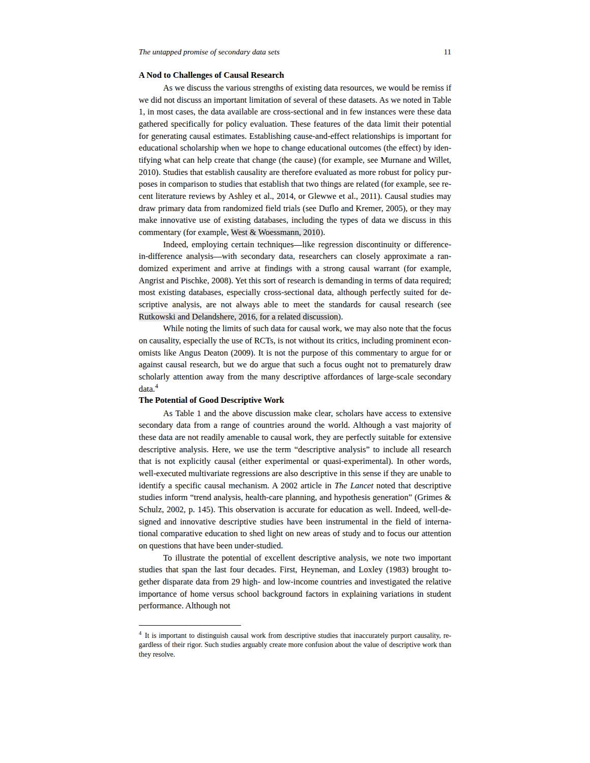The untapped promise of secondary data sets 11
A Nod to Challenges of Causal Research
As we discuss the various strengths of existing data resources, we would be remiss if we did not discuss an important limitation of several of these datasets. As we noted in Table 1, in most cases, the data available are cross-sectional and in few instances were these data gathered specifically for policy evaluation. These features of the data limit their potential for generating causal estimates. Establishing cause-and-effect relationships is important for educational scholarship when we hope to change educational outcomes (the effect) by identifying what can help create that change (the cause) (for example, see Murnane and Willet, 2010). Studies that establish causality are therefore evaluated as more robust for policy purposes in comparison to studies that establish that two things are related (for example, see recent literature reviews by Ashley et al., 2014, or Glewwe et al., 2011). Causal studies may draw primary data from randomized field trials (see Duflo and Kremer, 2005), or they may make innovative use of existing databases, including the types of data we discuss in this commentary (for example, West & Woessmann, 2010).
Indeed, employing certain techniques—like regression discontinuity or difference-in-difference analysis—with secondary data, researchers can closely approximate a randomized experiment and arrive at findings with a strong causal warrant (for example, Angrist and Pischke, 2008). Yet this sort of research is demanding in terms of data required; most existing databases, especially cross-sectional data, although perfectly suited for descriptive analysis, are not always able to meet the standards for causal research (see Rutkowski and Delandshere, 2016, for a related discussion).
While noting the limits of such data for causal work, we may also note that the focus on causality, especially the use of RCTs, is not without its critics, including prominent economists like Angus Deaton (2009). It is not the purpose of this commentary to argue for or against causal research, but we do argue that such a focus ought not to prematurely draw scholarly attention away from the many descriptive affordances of large-scale secondary data.4
The Potential of Good Descriptive Work
As Table 1 and the above discussion make clear, scholars have access to extensive secondary data from a range of countries around the world. Although a vast majority of these data are not readily amenable to causal work, they are perfectly suitable for extensive descriptive analysis. Here, we use the term “descriptive analysis” to include all research that is not explicitly causal (either experimental or quasi-experimental). In other words, well-executed multivariate regressions are also descriptive in this sense if they are unable to identify a specific causal mechanism. A 2002 article in The Lancet noted that descriptive studies inform “trend analysis, health-care planning, and hypothesis generation” (Grimes & Schulz, 2002, p. 145). This observation is accurate for education as well. Indeed, well-designed and innovative descriptive studies have been instrumental in the field of international comparative education to shed light on new areas of study and to focus our attention on questions that have been under-studied.
To illustrate the potential of excellent descriptive analysis, we note two important studies that span the last four decades. First, Heyneman, and Loxley (1983) brought together disparate data from 29 high- and low-income countries and investigated the relative importance of home versus school background factors in explaining variations in student performance. Although not
4 It is important to distinguish causal work from descriptive studies that inaccurately purport causality, regardless of their rigor. Such studies arguably create more confusion about the value of descriptive work than they resolve.